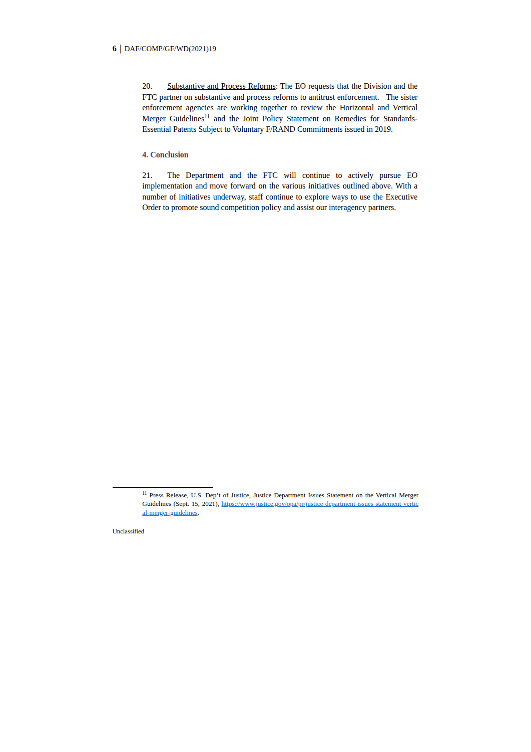6│DAF/COMP/GF/WD(2021)19
20. Substantive and Process Reforms: The EO requests that the Division and the FTC partner on substantive and process reforms to antitrust enforcement. The sister enforcement agencies are working together to review the Horizontal and Vertical Merger Guidelines11 and the Joint Policy Statement on Remedies for Standards-Essential Patents Subject to Voluntary F/RAND Commitments issued in 2019.
4. Conclusion
21. The Department and the FTC will continue to actively pursue EO implementation and move forward on the various initiatives outlined above. With a number of initiatives underway, staff continue to explore ways to use the Executive Order to promote sound competition policy and assist our interagency partners.
11 Press Release, U.S. Dep’t of Justice, Justice Department Issues Statement on the Vertical Merger Guidelines (Sept. 15, 2021), https://www.justice.gov/opa/pr/justice-department-issues-statement-vertical-merger-guidelines.
Unclassified